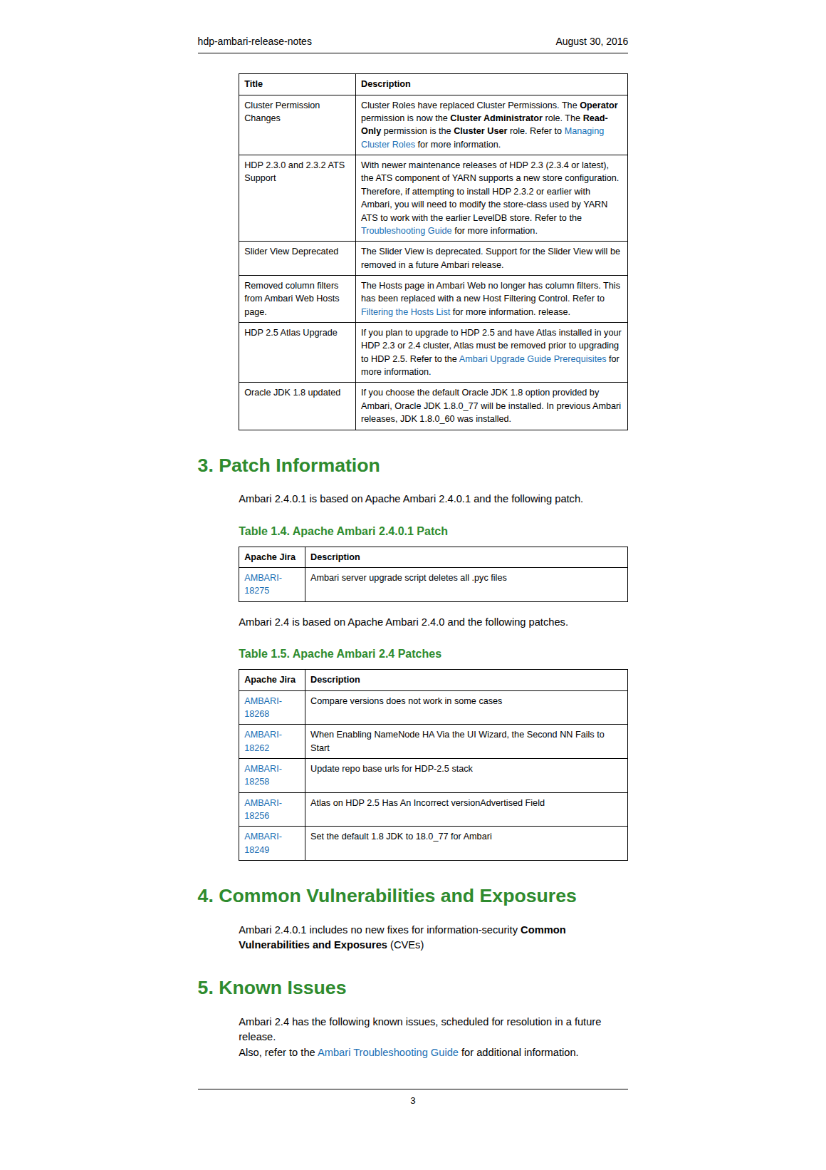hdp-ambari-release-notes August 30, 2016
| Title | Description |
| --- | --- |
| Cluster Permission Changes | Cluster Roles have replaced Cluster Permissions. The Operator permission is now the Cluster Administrator role. The Read-Only permission is the Cluster User role. Refer to Managing Cluster Roles for more information. |
| HDP 2.3.0 and 2.3.2 ATS Support | With newer maintenance releases of HDP 2.3 (2.3.4 or latest), the ATS component of YARN supports a new store configuration. Therefore, if attempting to install HDP 2.3.2 or earlier with Ambari, you will need to modify the store-class used by YARN ATS to work with the earlier LevelDB store. Refer to the Troubleshooting Guide for more information. |
| Slider View Deprecated | The Slider View is deprecated. Support for the Slider View will be removed in a future Ambari release. |
| Removed column filters from Ambari Web Hosts page. | The Hosts page in Ambari Web no longer has column filters. This has been replaced with a new Host Filtering Control. Refer to Filtering the Hosts List for more information. release. |
| HDP 2.5 Atlas Upgrade | If you plan to upgrade to HDP 2.5 and have Atlas installed in your HDP 2.3 or 2.4 cluster, Atlas must be removed prior to upgrading to HDP 2.5. Refer to the Ambari Upgrade Guide Prerequisites for more information. |
| Oracle JDK 1.8 updated | If you choose the default Oracle JDK 1.8 option provided by Ambari, Oracle JDK 1.8.0_77 will be installed. In previous Ambari releases, JDK 1.8.0_60 was installed. |
3. Patch Information
Ambari 2.4.0.1 is based on Apache Ambari 2.4.0.1 and the following patch.
Table 1.4. Apache Ambari 2.4.0.1 Patch
| Apache Jira | Description |
| --- | --- |
| AMBARI-18275 | Ambari server upgrade script deletes all .pyc files |
Ambari 2.4 is based on Apache Ambari 2.4.0 and the following patches.
Table 1.5. Apache Ambari 2.4 Patches
| Apache Jira | Description |
| --- | --- |
| AMBARI-18268 | Compare versions does not work in some cases |
| AMBARI-18262 | When Enabling NameNode HA Via the UI Wizard, the Second NN Fails to Start |
| AMBARI-18258 | Update repo base urls for HDP-2.5 stack |
| AMBARI-18256 | Atlas on HDP 2.5 Has An Incorrect versionAdvertised Field |
| AMBARI-18249 | Set the default 1.8 JDK to 18.0_77 for Ambari |
4. Common Vulnerabilities and Exposures
Ambari 2.4.0.1 includes no new fixes for information-security Common Vulnerabilities and Exposures (CVEs)
5. Known Issues
Ambari 2.4 has the following known issues, scheduled for resolution in a future release.
Also, refer to the Ambari Troubleshooting Guide for additional information.
3